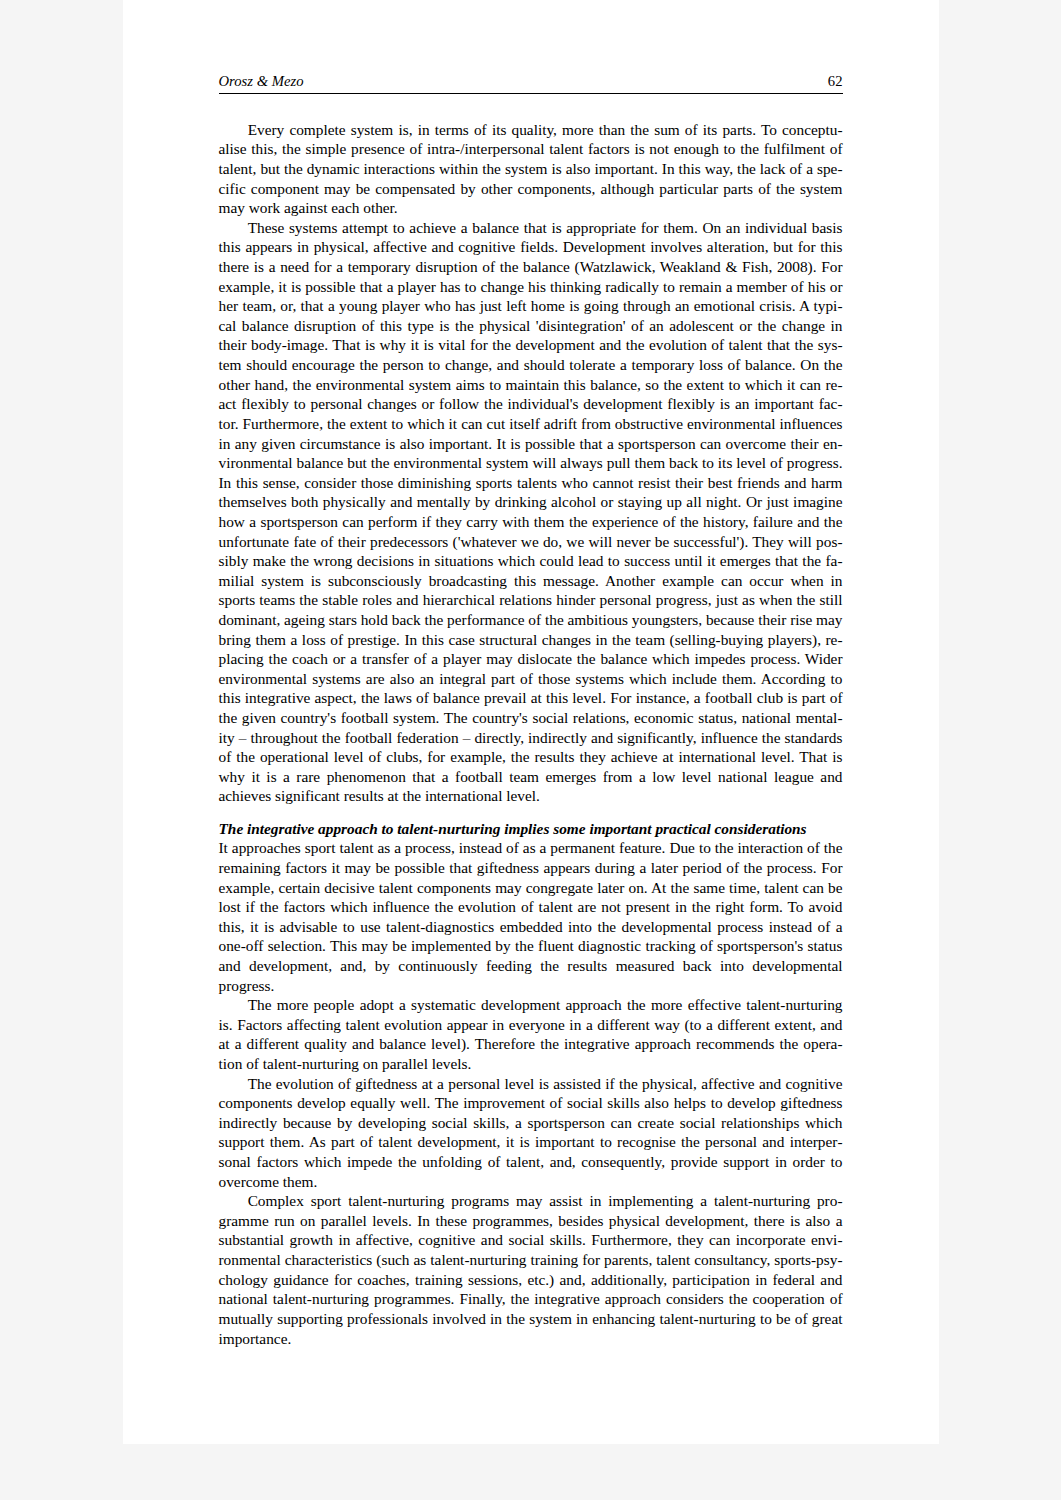Orosz & Mezo 62
Every complete system is, in terms of its quality, more than the sum of its parts. To conceptualise this, the simple presence of intra-/interpersonal talent factors is not enough to the fulfilment of talent, but the dynamic interactions within the system is also important. In this way, the lack of a specific component may be compensated by other components, although particular parts of the system may work against each other.
These systems attempt to achieve a balance that is appropriate for them. On an individual basis this appears in physical, affective and cognitive fields. Development involves alteration, but for this there is a need for a temporary disruption of the balance (Watzlawick, Weakland & Fish, 2008). For example, it is possible that a player has to change his thinking radically to remain a member of his or her team, or, that a young player who has just left home is going through an emotional crisis. A typical balance disruption of this type is the physical 'disintegration' of an adolescent or the change in their body-image. That is why it is vital for the development and the evolution of talent that the system should encourage the person to change, and should tolerate a temporary loss of balance. On the other hand, the environmental system aims to maintain this balance, so the extent to which it can react flexibly to personal changes or follow the individual's development flexibly is an important factor. Furthermore, the extent to which it can cut itself adrift from obstructive environmental influences in any given circumstance is also important. It is possible that a sportsperson can overcome their environmental balance but the environmental system will always pull them back to its level of progress. In this sense, consider those diminishing sports talents who cannot resist their best friends and harm themselves both physically and mentally by drinking alcohol or staying up all night. Or just imagine how a sportsperson can perform if they carry with them the experience of the history, failure and the unfortunate fate of their predecessors ('whatever we do, we will never be successful'). They will possibly make the wrong decisions in situations which could lead to success until it emerges that the familial system is subconsciously broadcasting this message. Another example can occur when in sports teams the stable roles and hierarchical relations hinder personal progress, just as when the still dominant, ageing stars hold back the performance of the ambitious youngsters, because their rise may bring them a loss of prestige. In this case structural changes in the team (selling-buying players), replacing the coach or a transfer of a player may dislocate the balance which impedes process. Wider environmental systems are also an integral part of those systems which include them. According to this integrative aspect, the laws of balance prevail at this level. For instance, a football club is part of the given country's football system. The country's social relations, economic status, national mentality – throughout the football federation – directly, indirectly and significantly, influence the standards of the operational level of clubs, for example, the results they achieve at international level. That is why it is a rare phenomenon that a football team emerges from a low level national league and achieves significant results at the international level.
The integrative approach to talent-nurturing implies some important practical considerations
It approaches sport talent as a process, instead of as a permanent feature. Due to the interaction of the remaining factors it may be possible that giftedness appears during a later period of the process. For example, certain decisive talent components may congregate later on. At the same time, talent can be lost if the factors which influence the evolution of talent are not present in the right form. To avoid this, it is advisable to use talent-diagnostics embedded into the developmental process instead of a one-off selection. This may be implemented by the fluent diagnostic tracking of sportsperson's status and development, and, by continuously feeding the results measured back into developmental progress.
The more people adopt a systematic development approach the more effective talent-nurturing is. Factors affecting talent evolution appear in everyone in a different way (to a different extent, and at a different quality and balance level). Therefore the integrative approach recommends the operation of talent-nurturing on parallel levels.
The evolution of giftedness at a personal level is assisted if the physical, affective and cognitive components develop equally well. The improvement of social skills also helps to develop giftedness indirectly because by developing social skills, a sportsperson can create social relationships which support them. As part of talent development, it is important to recognise the personal and interpersonal factors which impede the unfolding of talent, and, consequently, provide support in order to overcome them.
Complex sport talent-nurturing programs may assist in implementing a talent-nurturing programme run on parallel levels. In these programmes, besides physical development, there is also a substantial growth in affective, cognitive and social skills. Furthermore, they can incorporate environmental characteristics (such as talent-nurturing training for parents, talent consultancy, sports-psychology guidance for coaches, training sessions, etc.) and, additionally, participation in federal and national talent-nurturing programmes. Finally, the integrative approach considers the cooperation of mutually supporting professionals involved in the system in enhancing talent-nurturing to be of great importance.